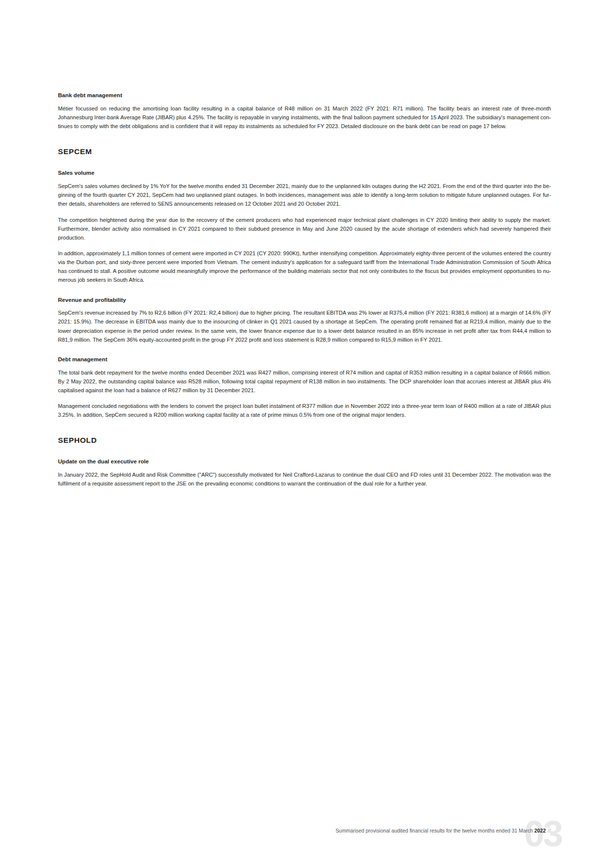Bank debt management
Métier focussed on reducing the amortising loan facility resulting in a capital balance of R48 million on 31 March 2022 (FY 2021: R71 million). The facility bears an interest rate of three-month Johannesburg Inter-bank Average Rate (JIBAR) plus 4.25%. The facility is repayable in varying instalments, with the final balloon payment scheduled for 15 April 2023. The subsidiary's management continues to comply with the debt obligations and is confident that it will repay its instalments as scheduled for FY 2023. Detailed disclosure on the bank debt can be read on page 17 below.
SEPCEM
Sales volume
SepCem's sales volumes declined by 1% YoY for the twelve months ended 31 December 2021, mainly due to the unplanned kiln outages during the H2 2021. From the end of the third quarter into the beginning of the fourth quarter CY 2021, SepCem had two unplanned plant outages. In both incidences, management was able to identify a long-term solution to mitigate future unplanned outages. For further details, shareholders are referred to SENS announcements released on 12 October 2021 and 20 October 2021.
The competition heightened during the year due to the recovery of the cement producers who had experienced major technical plant challenges in CY 2020 limiting their ability to supply the market. Furthermore, blender activity also normalised in CY 2021 compared to their subdued presence in May and June 2020 caused by the acute shortage of extenders which had severely hampered their production.
In addition, approximately 1,1 million tonnes of cement were imported in CY 2021 (CY 2020: 990Kt), further intensifying competition. Approximately eighty-three percent of the volumes entered the country via the Durban port, and sixty-three percent were imported from Vietnam. The cement industry's application for a safeguard tariff from the International Trade Administration Commission of South Africa has continued to stall. A positive outcome would meaningfully improve the performance of the building materials sector that not only contributes to the fiscus but provides employment opportunities to numerous job seekers in South Africa.
Revenue and profitability
SepCem's revenue increased by 7% to R2,6 billion (FY 2021: R2,4 billion) due to higher pricing. The resultant EBITDA was 2% lower at R375,4 million (FY 2021: R381,6 million) at a margin of 14.6% (FY 2021: 15.9%). The decrease in EBITDA was mainly due to the insourcing of clinker in Q1 2021 caused by a shortage at SepCem. The operating profit remained flat at R219,4 million, mainly due to the lower depreciation expense in the period under review. In the same vein, the lower finance expense due to a lower debt balance resulted in an 85% increase in net profit after tax from R44,4 million to R81,9 million. The SepCem 36% equity-accounted profit in the group FY 2022 profit and loss statement is R28,9 million compared to R15,9 million in FY 2021.
Debt management
The total bank debt repayment for the twelve months ended December 2021 was R427 million, comprising interest of R74 million and capital of R353 million resulting in a capital balance of R666 million. By 2 May 2022, the outstanding capital balance was R528 million, following total capital repayment of R138 million in two instalments. The DCP shareholder loan that accrues interest at JIBAR plus 4% capitalised against the loan had a balance of R627 million by 31 December 2021.
Management concluded negotiations with the lenders to convert the project loan bullet instalment of R377 million due in November 2022 into a three-year term loan of R400 million at a rate of JIBAR plus 3.25%. In addition, SepCem secured a R200 million working capital facility at a rate of prime minus 0.5% from one of the original major lenders.
SEPHOLD
Update on the dual executive role
In January 2022, the SepHold Audit and Risk Committee ("ARC") successfully motivated for Neil Crafford-Lazarus to continue the dual CEO and FD roles until 31 December 2022. The motivation was the fulfilment of a requisite assessment report to the JSE on the prevailing economic conditions to warrant the continuation of the dual role for a further year.
03
Summarised provisional audited financial results for the twelve months ended 31 March 2022//